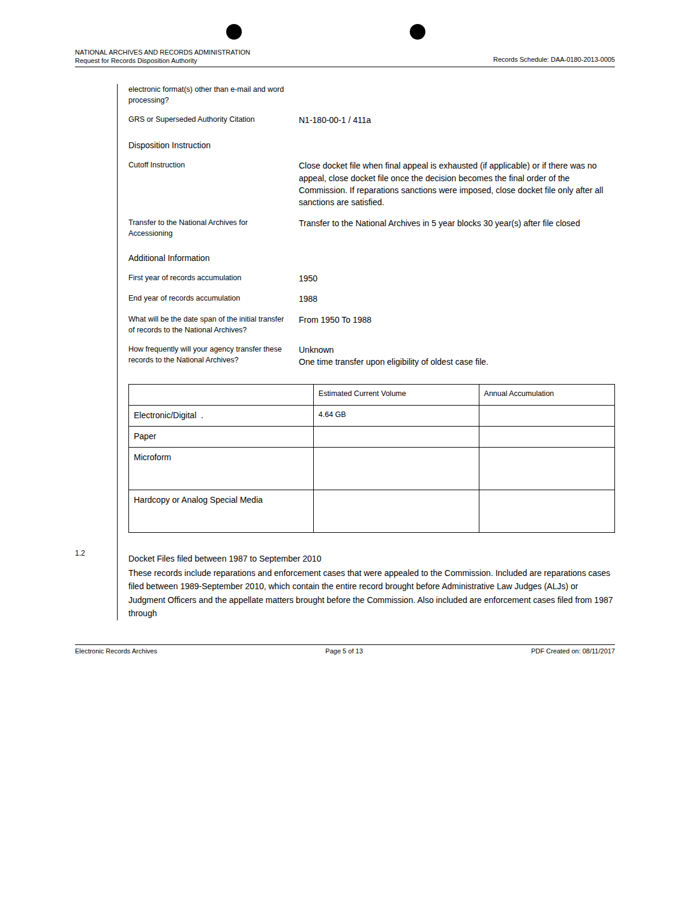NATIONAL ARCHIVES AND RECORDS ADMINISTRATION
Request for Records Disposition Authority
Records Schedule: DAA-0180-2013-0005
electronic format(s) other than e-mail and word processing?
GRS or Superseded Authority Citation
N1-180-00-1 / 411a
Disposition Instruction
Cutoff Instruction
Close docket file when final appeal is exhausted (if applicable) or if there was no appeal, close docket file once the decision becomes the final order of the Commission. If reparations sanctions were imposed, close docket file only after all sanctions are satisfied.
Transfer to the National Archives for Accessioning
Transfer to the National Archives in 5 year blocks 30 year(s) after file closed
Additional Information
First year of records accumulation
1950
End year of records accumulation
1988
What will be the date span of the initial transfer of records to the National Archives?
From 1950 To 1988
How frequently will your agency transfer these records to the National Archives?
Unknown
One time transfer upon eligibility of oldest case file.
| | Estimated Current Volume | Annual Accumulation |
| --- | --- | --- |
| Electronic/Digital . | 4.64 GB | |
| Paper | | |
| Microform | | |
| Hardcopy or Analog Special Media | | |
1.2
Docket Files filed between 1987 to September 2010
These records include reparations and enforcement cases that were appealed to the Commission. Included are reparations cases filed between 1989-September 2010, which contain the entire record brought before Administrative Law Judges (ALJs) or Judgment Officers and the appellate matters brought before the Commission. Also included are enforcement cases filed from 1987 through
Electronic Records Archives
PDF Created on: 08/11/2017
Page 5 of 13